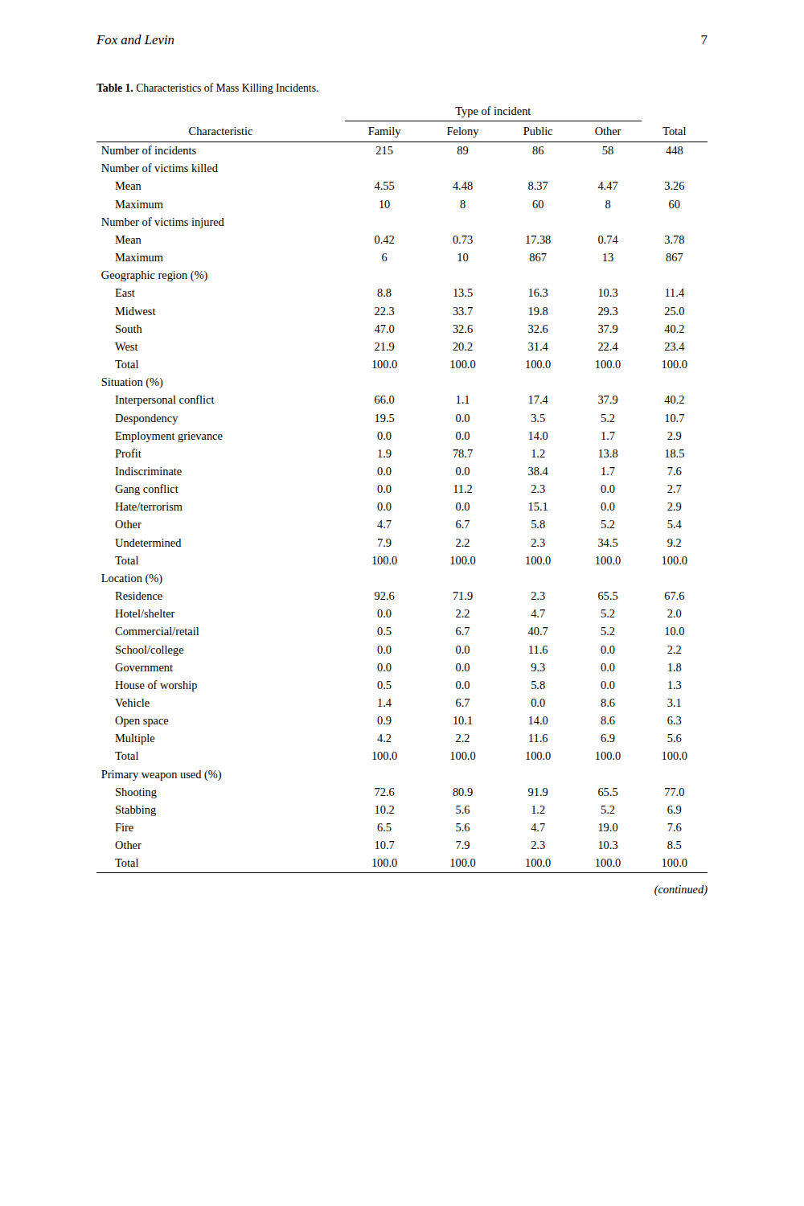Fox and Levin 7
Table 1. Characteristics of Mass Killing Incidents.
| | Type of incident | |
| --- | --- | --- |
| Characteristic | Family | Felony | Public | Other | Total |
| Number of incidents | 215 | 89 | 86 | 58 | 448 |
| Number of victims killed | | | | | |
| Mean | 4.55 | 4.48 | 8.37 | 4.47 | 3.26 |
| Maximum | 10 | 8 | 60 | 8 | 60 |
| Number of victims injured | | | | | |
| Mean | 0.42 | 0.73 | 17.38 | 0.74 | 3.78 |
| Maximum | 6 | 10 | 867 | 13 | 867 |
| Geographic region (%) | | | | | |
| East | 8.8 | 13.5 | 16.3 | 10.3 | 11.4 |
| Midwest | 22.3 | 33.7 | 19.8 | 29.3 | 25.0 |
| South | 47.0 | 32.6 | 32.6 | 37.9 | 40.2 |
| West | 21.9 | 20.2 | 31.4 | 22.4 | 23.4 |
| Total | 100.0 | 100.0 | 100.0 | 100.0 | 100.0 |
| Situation (%) | | | | | |
| Interpersonal conflict | 66.0 | 1.1 | 17.4 | 37.9 | 40.2 |
| Despondency | 19.5 | 0.0 | 3.5 | 5.2 | 10.7 |
| Employment grievance | 0.0 | 0.0 | 14.0 | 1.7 | 2.9 |
| Profit | 1.9 | 78.7 | 1.2 | 13.8 | 18.5 |
| Indiscriminate | 0.0 | 0.0 | 38.4 | 1.7 | 7.6 |
| Gang conflict | 0.0 | 11.2 | 2.3 | 0.0 | 2.7 |
| Hate/terrorism | 0.0 | 0.0 | 15.1 | 0.0 | 2.9 |
| Other | 4.7 | 6.7 | 5.8 | 5.2 | 5.4 |
| Undetermined | 7.9 | 2.2 | 2.3 | 34.5 | 9.2 |
| Total | 100.0 | 100.0 | 100.0 | 100.0 | 100.0 |
| Location (%) | | | | | |
| Residence | 92.6 | 71.9 | 2.3 | 65.5 | 67.6 |
| Hotel/shelter | 0.0 | 2.2 | 4.7 | 5.2 | 2.0 |
| Commercial/retail | 0.5 | 6.7 | 40.7 | 5.2 | 10.0 |
| School/college | 0.0 | 0.0 | 11.6 | 0.0 | 2.2 |
| Government | 0.0 | 0.0 | 9.3 | 0.0 | 1.8 |
| House of worship | 0.5 | 0.0 | 5.8 | 0.0 | 1.3 |
| Vehicle | 1.4 | 6.7 | 0.0 | 8.6 | 3.1 |
| Open space | 0.9 | 10.1 | 14.0 | 8.6 | 6.3 |
| Multiple | 4.2 | 2.2 | 11.6 | 6.9 | 5.6 |
| Total | 100.0 | 100.0 | 100.0 | 100.0 | 100.0 |
| Primary weapon used (%) | | | | | |
| Shooting | 72.6 | 80.9 | 91.9 | 65.5 | 77.0 |
| Stabbing | 10.2 | 5.6 | 1.2 | 5.2 | 6.9 |
| Fire | 6.5 | 5.6 | 4.7 | 19.0 | 7.6 |
| Other | 10.7 | 7.9 | 2.3 | 10.3 | 8.5 |
| Total | 100.0 | 100.0 | 100.0 | 100.0 | 100.0 |
(continued)